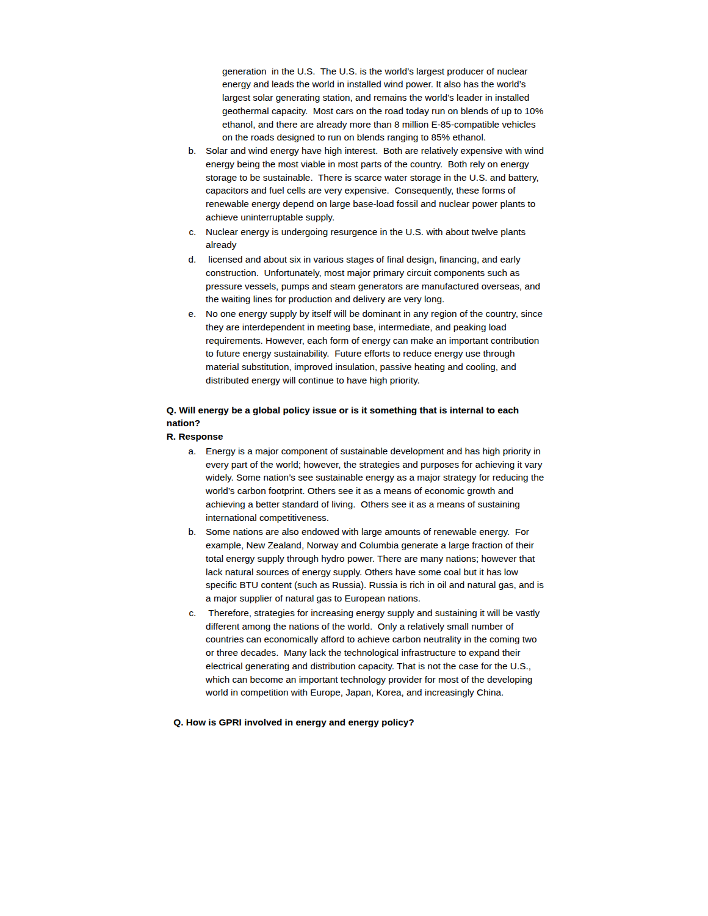generation in the U.S. The U.S. is the world’s largest producer of nuclear energy and leads the world in installed wind power. It also has the world’s largest solar generating station, and remains the world’s leader in installed geothermal capacity. Most cars on the road today run on blends of up to 10% ethanol, and there are already more than 8 million E-85-compatible vehicles on the roads designed to run on blends ranging to 85% ethanol.
Solar and wind energy have high interest. Both are relatively expensive with wind energy being the most viable in most parts of the country. Both rely on energy storage to be sustainable. There is scarce water storage in the U.S. and battery, capacitors and fuel cells are very expensive. Consequently, these forms of renewable energy depend on large base-load fossil and nuclear power plants to achieve uninterruptable supply.
Nuclear energy is undergoing resurgence in the U.S. with about twelve plants already
licensed and about six in various stages of final design, financing, and early construction. Unfortunately, most major primary circuit components such as pressure vessels, pumps and steam generators are manufactured overseas, and the waiting lines for production and delivery are very long.
No one energy supply by itself will be dominant in any region of the country, since they are interdependent in meeting base, intermediate, and peaking load requirements. However, each form of energy can make an important contribution to future energy sustainability. Future efforts to reduce energy use through material substitution, improved insulation, passive heating and cooling, and distributed energy will continue to have high priority.
Q. Will energy be a global policy issue or is it something that is internal to each nation?
R. Response
Energy is a major component of sustainable development and has high priority in every part of the world; however, the strategies and purposes for achieving it vary widely. Some nation’s see sustainable energy as a major strategy for reducing the world’s carbon footprint. Others see it as a means of economic growth and achieving a better standard of living. Others see it as a means of sustaining international competitiveness.
Some nations are also endowed with large amounts of renewable energy. For example, New Zealand, Norway and Columbia generate a large fraction of their total energy supply through hydro power. There are many nations; however that lack natural sources of energy supply. Others have some coal but it has low specific BTU content (such as Russia). Russia is rich in oil and natural gas, and is a major supplier of natural gas to European nations.
Therefore, strategies for increasing energy supply and sustaining it will be vastly different among the nations of the world. Only a relatively small number of countries can economically afford to achieve carbon neutrality in the coming two or three decades. Many lack the technological infrastructure to expand their electrical generating and distribution capacity. That is not the case for the U.S., which can become an important technology provider for most of the developing world in competition with Europe, Japan, Korea, and increasingly China.
Q. How is GPRI involved in energy and energy policy?